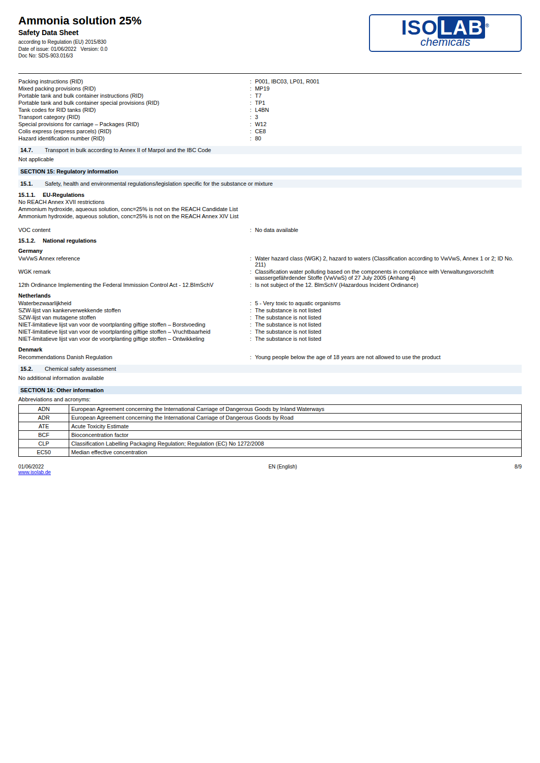Ammonia solution 25%
Safety Data Sheet
according to Regulation (EU) 2015/830
Date of issue: 01/06/2022 Version: 0.0
Doc No: SDS-903.016/3
ISOLAB®
chemicals
| Packing instructions (RID) | : | P001, IBC03, LP01, R001 |
| Mixed packing provisions (RID) | : | MP19 |
| Portable tank and bulk container instructions (RID) | : | T7 |
| Portable tank and bulk container special provisions (RID) | : | TP1 |
| Tank codes for RID tanks (RID) | : | L4BN |
| Transport category (RID) | : | 3 |
| Special provisions for carriage – Packages (RID) | : | W12 |
| Colis express (express parcels) (RID) | : | CE8 |
| Hazard identification number (RID) | : | 80 |
14.7. Transport in bulk according to Annex II of Marpol and the IBC Code
Not applicable
SECTION 15: Regulatory information
15.1. Safety, health and environmental regulations/legislation specific for the substance or mixture
15.1.1. EU-Regulations
No REACH Annex XVII restrictions
Ammonium hydroxide, aqueous solution, conc=25% is not on the REACH Candidate List
Ammonium hydroxide, aqueous solution, conc=25% is not on the REACH Annex XIV List
| VOC content | : | No data available |
15.1.2. National regulations
Germany
| VwVwS Annex reference | : | Water hazard class (WGK) 2, hazard to waters (Classification according to VwVwS, Annex 1 or 2; ID No. 211) |
| WGK remark | : | Classification water polluting based on the components in compliance with Verwaltungsvorschrift wassergefährdender Stoffe (VwVwS) of 27 July 2005 (Anhang 4) |
| 12th Ordinance Implementing the Federal Immission Control Act - 12.BImSchV | : | Is not subject of the 12. BlmSchV (Hazardous Incident Ordinance) |
Netherlands
| Waterbezwaarlijkheid | : | 5 - Very toxic to aquatic organisms |
| SZW-lijst van kankerverwekkende stoffen | : | The substance is not listed |
| SZW-lijst van mutagene stoffen | : | The substance is not listed |
| NIET-limitatieve lijst van voor de voortplanting giftige stoffen – Borstvoeding | : | The substance is not listed |
| NIET-limitatieve lijst van voor de voortplanting giftige stoffen – Vruchtbaarheid | : | The substance is not listed |
| NIET-limitatieve lijst van voor de voortplanting giftige stoffen – Ontwikkeling | : | The substance is not listed |
Denmark
| Recommendations Danish Regulation | : | Young people below the age of 18 years are not allowed to use the product |
15.2. Chemical safety assessment
No additional information available
SECTION 16: Other information
Abbreviations and acronyms:
| ADN | European Agreement concerning the International Carriage of Dangerous Goods by Inland Waterways |
| ADR | European Agreement concerning the International Carriage of Dangerous Goods by Road |
| ATE | Acute Toxicity Estimate |
| BCF | Bioconcentration factor |
| CLP | Classification Labelling Packaging Regulation; Regulation (EC) No 1272/2008 |
| EC50 | Median effective concentration |
01/06/2022
www.isolab.de
8/9
EN (English)